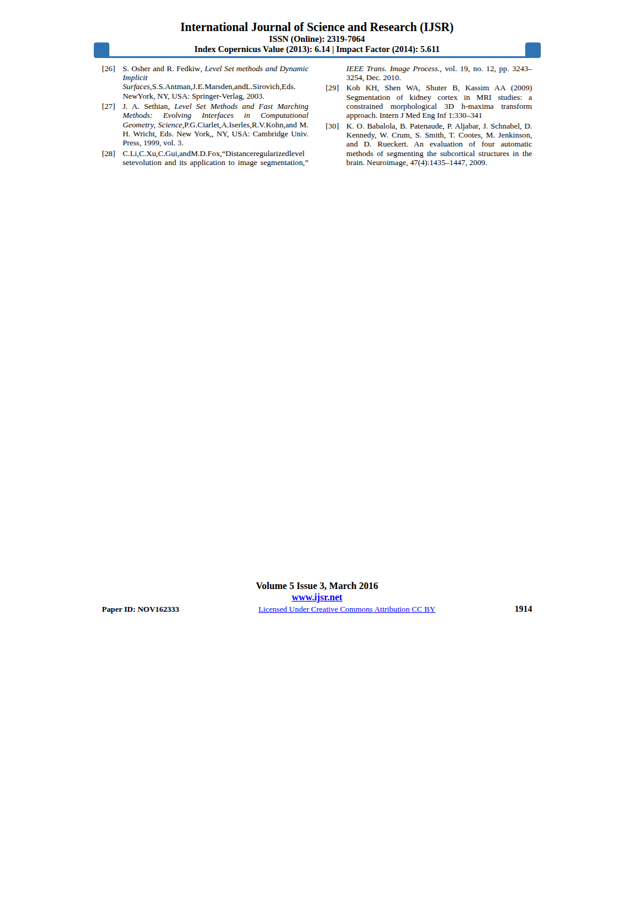International Journal of Science and Research (IJSR)
ISSN (Online): 2319-7064
Index Copernicus Value (2013): 6.14 | Impact Factor (2014): 5.611
[26] S. Osher and R. Fedkiw, Level Set methods and Dynamic Implicit Surfaces,S.S.Antman,J.E.Marsden,andL.Sirovich,Eds. NewYork, NY, USA: Springer-Verlag, 2003.
[27] J. A. Sethian, Level Set Methods and Fast Marching Methods: Evolving Interfaces in Computational Geometry, Science,P.G.Ciarlet,A.Iserles,R.V.Kohn,and M. H. Wricht, Eds. New York,, NY, USA: Cambridge Univ. Press, 1999, vol. 3.
[28] C.Li,C.Xu,C.Gui,andM.D.Fox,“Distanceregularizedlevel setevolution and its application to image segmentation,” IEEE Trans. Image Process., vol. 19, no. 12, pp. 3243–3254, Dec. 2010.
[29] Koh KH, Shen WA, Shuter B, Kassim AA (2009) Segmentation of kidney cortex in MRI studies: a constrained morphological 3D h-maxima transform approach. Intern J Med Eng Inf 1:330–341
[30] K. O. Babalola, B. Patenaude, P. Aljabar, J. Schnabel, D. Kennedy, W. Crum, S. Smith, T. Cootes, M. Jenkinson, and D. Rueckert. An evaluation of four automatic methods of segmenting the subcortical structures in the brain. Neuroimage, 47(4):1435–1447, 2009.
Volume 5 Issue 3, March 2016
www.ijsr.net
Paper ID: NOV162333 Licensed Under Creative Commons Attribution CC BY 1914